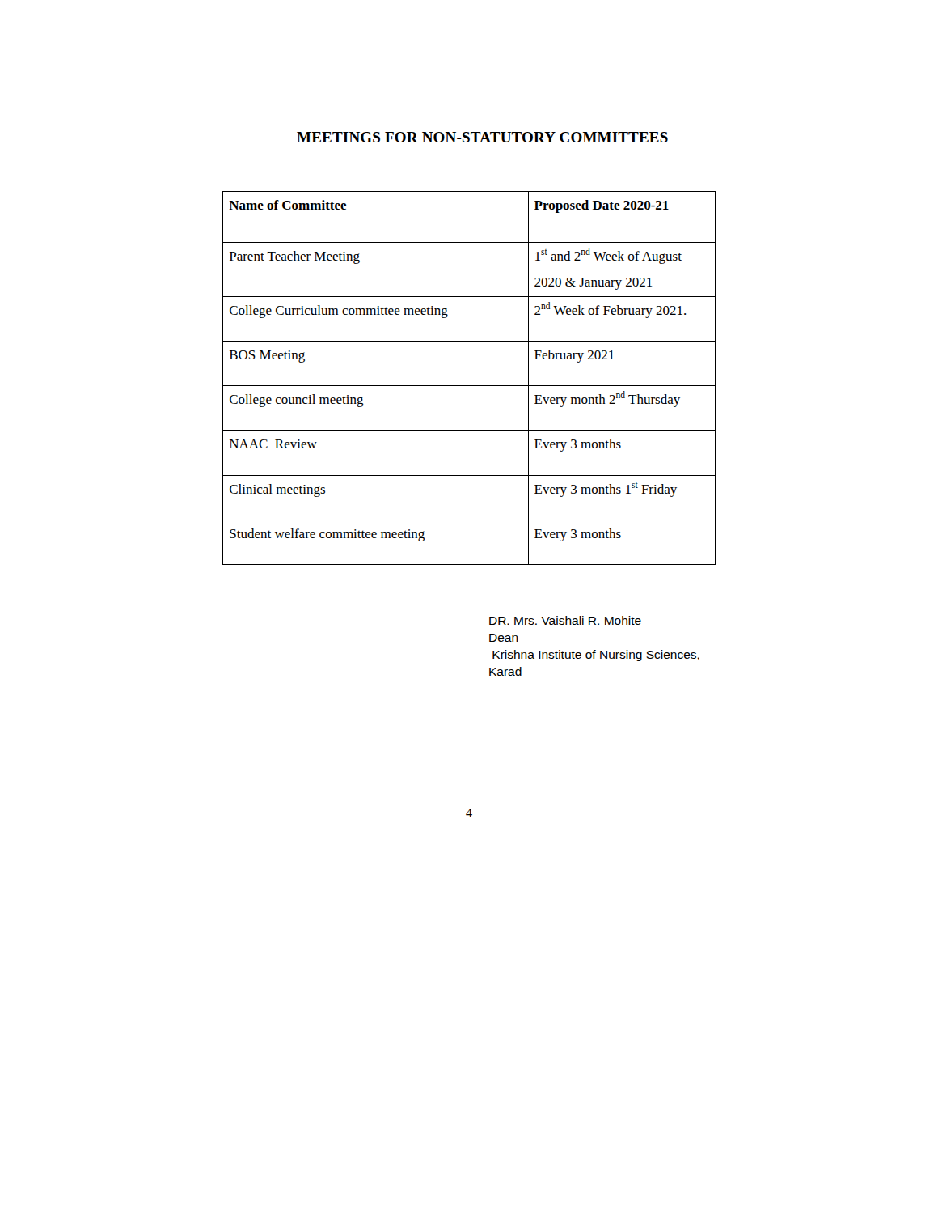MEETINGS FOR NON-STATUTORY COMMITTEES
| Name of Committee | Proposed Date 2020-21 |
| --- | --- |
| Parent Teacher Meeting | 1 st and 2 nd Week of August 2020 & January 2021 |
| College Curriculum committee meeting | 2 nd Week of February 2021. |
| BOS Meeting | February 2021 |
| College council meeting | Every month 2 nd Thursday |
| NAAC Review | Every 3 months |
| Clinical meetings | Every 3 months 1 st Friday |
| Student welfare committee meeting | Every 3 months |
DR. Mrs. Vaishali R. Mohite
Dean
Krishna Institute of Nursing Sciences,
Karad
4